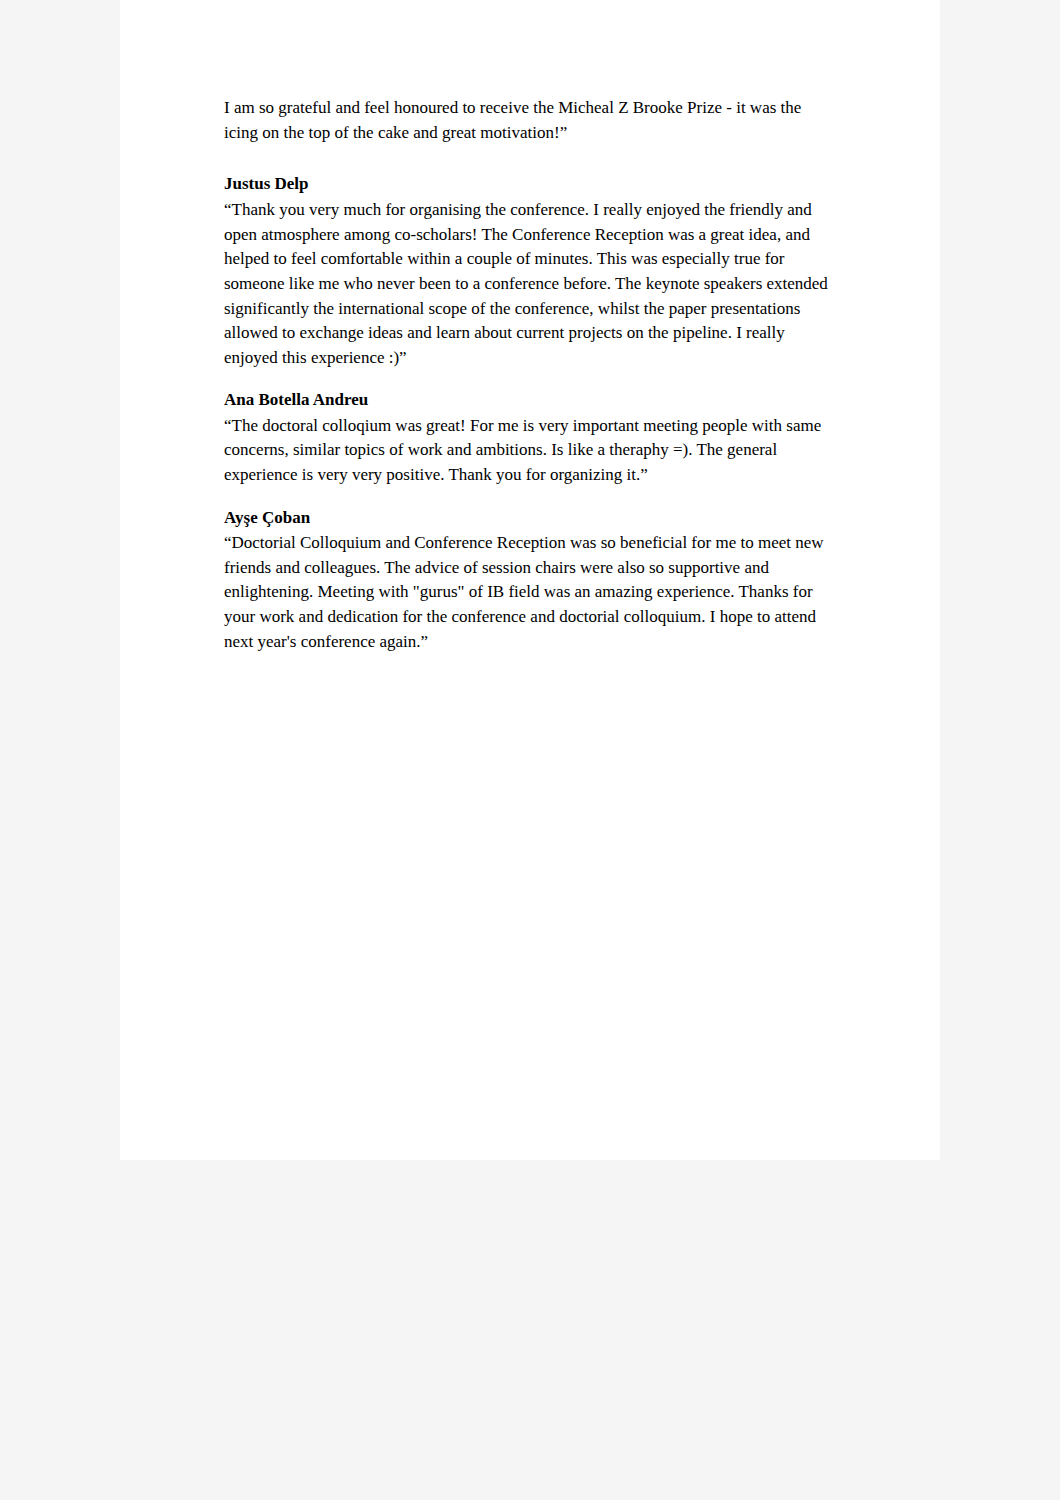I am so grateful and feel honoured to receive the Micheal Z Brooke Prize - it was the icing on the top of the cake and great motivation!”
Justus Delp
“Thank you very much for organising the conference. I really enjoyed the friendly and open atmosphere among co-scholars! The Conference Reception was a great idea, and helped to feel comfortable within a couple of minutes. This was especially true for someone like me who never been to a conference before. The keynote speakers extended significantly the international scope of the conference, whilst the paper presentations allowed to exchange ideas and learn about current projects on the pipeline. I really enjoyed this experience :)”
Ana Botella Andreu
“The doctoral colloqium was great! For me is very important meeting people with same concerns, similar topics of work and ambitions. Is like a theraphy =). The general experience is very very positive. Thank you for organizing it.”
Ayşe Çoban
“Doctorial Colloquium and Conference Reception was so beneficial for me to meet new friends and colleagues. The advice of session chairs were also so supportive and enlightening. Meeting with "gurus" of IB field was an amazing experience. Thanks for your work and dedication for the conference and doctorial colloquium. I hope to attend next year's conference again.”